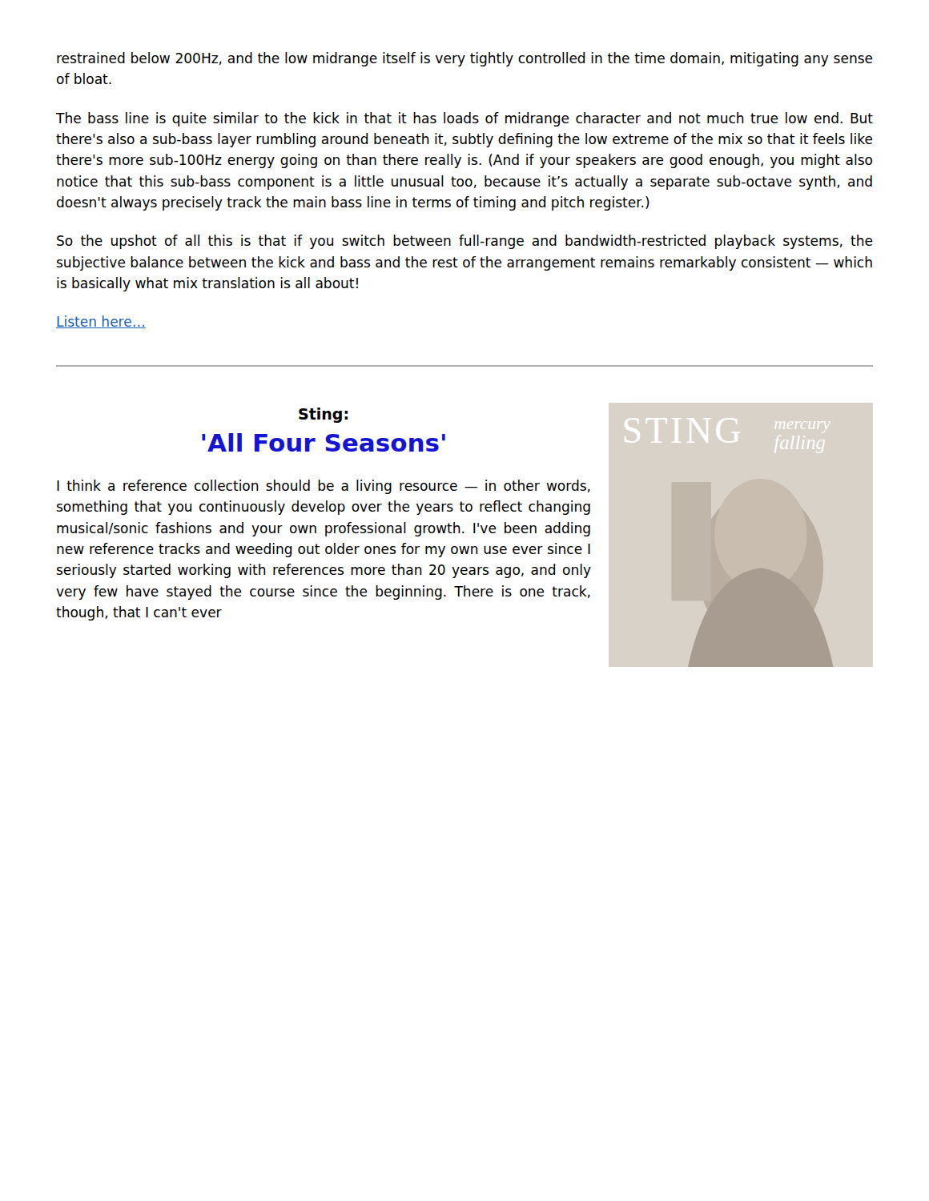restrained below 200Hz, and the low midrange itself is very tightly controlled in the time domain, mitigating any sense of bloat.
The bass line is quite similar to the kick in that it has loads of midrange character and not much true low end. But there's also a sub-bass layer rumbling around beneath it, subtly defining the low extreme of the mix so that it feels like there's more sub-100Hz energy going on than there really is. (And if your speakers are good enough, you might also notice that this sub-bass component is a little unusual too, because it’s actually a separate sub-octave synth, and doesn't always precisely track the main bass line in terms of timing and pitch register.)
So the upshot of all this is that if you switch between full-range and bandwidth-restricted playback systems, the subjective balance between the kick and bass and the rest of the arrangement remains remarkably consistent — which is basically what mix translation is all about!
Listen here…
Sting:
'All Four Seasons'
I think a reference collection should be a living resource — in other words, something that you continuously develop over the years to reflect changing musical/sonic fashions and your own professional growth. I've been adding new reference tracks and weeding out older ones for my own use ever since I seriously started working with references more than 20 years ago, and only very few have stayed the course since the beginning. There is one track, though, that I can't ever